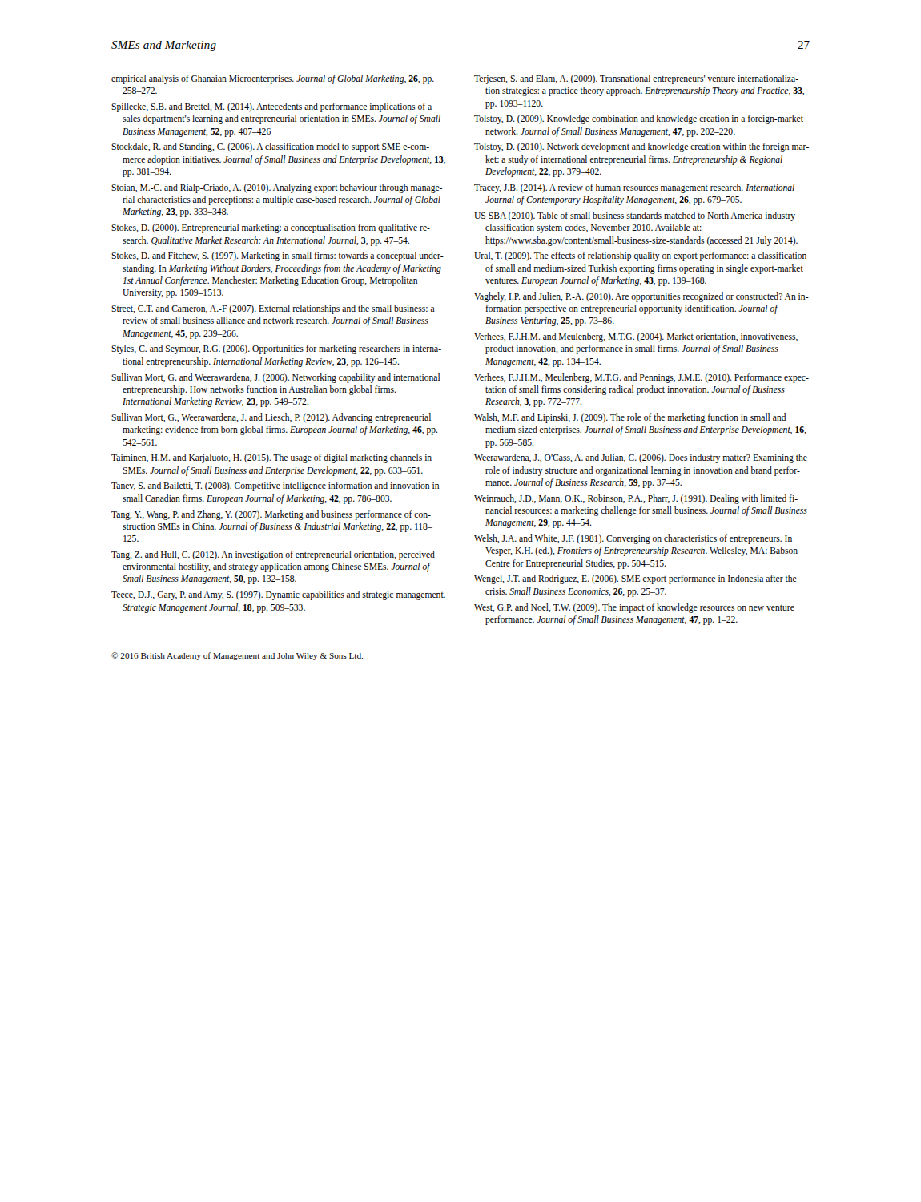SMEs and Marketing
27
empirical analysis of Ghanaian Microenterprises. Journal of Global Marketing, 26, pp. 258–272.
Spillecke, S.B. and Brettel, M. (2014). Antecedents and performance implications of a sales department's learning and entrepreneurial orientation in SMEs. Journal of Small Business Management, 52, pp. 407–426
Stockdale, R. and Standing, C. (2006). A classification model to support SME e-commerce adoption initiatives. Journal of Small Business and Enterprise Development, 13, pp. 381–394.
Stoian, M.-C. and Rialp-Criado, A. (2010). Analyzing export behaviour through managerial characteristics and perceptions: a multiple case-based research. Journal of Global Marketing, 23, pp. 333–348.
Stokes, D. (2000). Entrepreneurial marketing: a conceptualisation from qualitative research. Qualitative Market Research: An International Journal, 3, pp. 47–54.
Stokes, D. and Fitchew, S. (1997). Marketing in small firms: towards a conceptual understanding. In Marketing Without Borders, Proceedings from the Academy of Marketing 1st Annual Conference. Manchester: Marketing Education Group, Metropolitan University, pp. 1509–1513.
Street, C.T. and Cameron, A.-F (2007). External relationships and the small business: a review of small business alliance and network research. Journal of Small Business Management, 45, pp. 239–266.
Styles, C. and Seymour, R.G. (2006). Opportunities for marketing researchers in international entrepreneurship. International Marketing Review, 23, pp. 126–145.
Sullivan Mort, G. and Weerawardena, J. (2006). Networking capability and international entrepreneurship. How networks function in Australian born global firms. International Marketing Review, 23, pp. 549–572.
Sullivan Mort, G., Weerawardena, J. and Liesch, P. (2012). Advancing entrepreneurial marketing: evidence from born global firms. European Journal of Marketing, 46, pp. 542–561.
Taiminen, H.M. and Karjaluoto, H. (2015). The usage of digital marketing channels in SMEs. Journal of Small Business and Enterprise Development, 22, pp. 633–651.
Tanev, S. and Bailetti, T. (2008). Competitive intelligence information and innovation in small Canadian firms. European Journal of Marketing, 42, pp. 786–803.
Tang, Y., Wang, P. and Zhang, Y. (2007). Marketing and business performance of construction SMEs in China. Journal of Business & Industrial Marketing, 22, pp. 118–125.
Tang, Z. and Hull, C. (2012). An investigation of entrepreneurial orientation, perceived environmental hostility, and strategy application among Chinese SMEs. Journal of Small Business Management, 50, pp. 132–158.
Teece, D.J., Gary, P. and Amy, S. (1997). Dynamic capabilities and strategic management. Strategic Management Journal, 18, pp. 509–533.
Terjesen, S. and Elam, A. (2009). Transnational entrepreneurs' venture internationalization strategies: a practice theory approach. Entrepreneurship Theory and Practice, 33, pp. 1093–1120.
Tolstoy, D. (2009). Knowledge combination and knowledge creation in a foreign-market network. Journal of Small Business Management, 47, pp. 202–220.
Tolstoy, D. (2010). Network development and knowledge creation within the foreign market: a study of international entrepreneurial firms. Entrepreneurship & Regional Development, 22, pp. 379–402.
Tracey, J.B. (2014). A review of human resources management research. International Journal of Contemporary Hospitality Management, 26, pp. 679–705.
US SBA (2010). Table of small business standards matched to North America industry classification system codes, November 2010. Available at: https://www.sba.gov/content/small-business-size-standards (accessed 21 July 2014).
Ural, T. (2009). The effects of relationship quality on export performance: a classification of small and medium-sized Turkish exporting firms operating in single export-market ventures. European Journal of Marketing, 43, pp. 139–168.
Vaghely, I.P. and Julien, P.-A. (2010). Are opportunities recognized or constructed? An information perspective on entrepreneurial opportunity identification. Journal of Business Venturing, 25, pp. 73–86.
Verhees, F.J.H.M. and Meulenberg, M.T.G. (2004). Market orientation, innovativeness, product innovation, and performance in small firms. Journal of Small Business Management, 42, pp. 134–154.
Verhees, F.J.H.M., Meulenberg, M.T.G. and Pennings, J.M.E. (2010). Performance expectation of small firms considering radical product innovation. Journal of Business Research, 3, pp. 772–777.
Walsh, M.F. and Lipinski, J. (2009). The role of the marketing function in small and medium sized enterprises. Journal of Small Business and Enterprise Development, 16, pp. 569–585.
Weerawardena, J., O'Cass, A. and Julian, C. (2006). Does industry matter? Examining the role of industry structure and organizational learning in innovation and brand performance. Journal of Business Research, 59, pp. 37–45.
Weinrauch, J.D., Mann, O.K., Robinson, P.A., Pharr, J. (1991). Dealing with limited financial resources: a marketing challenge for small business. Journal of Small Business Management, 29, pp. 44–54.
Welsh, J.A. and White, J.F. (1981). Converging on characteristics of entrepreneurs. In Vesper, K.H. (ed.), Frontiers of Entrepreneurship Research. Wellesley, MA: Babson Centre for Entrepreneurial Studies, pp. 504–515.
Wengel, J.T. and Rodriguez, E. (2006). SME export performance in Indonesia after the crisis. Small Business Economics, 26, pp. 25–37.
West, G.P. and Noel, T.W. (2009). The impact of knowledge resources on new venture performance. Journal of Small Business Management, 47, pp. 1–22.
© 2016 British Academy of Management and John Wiley & Sons Ltd.